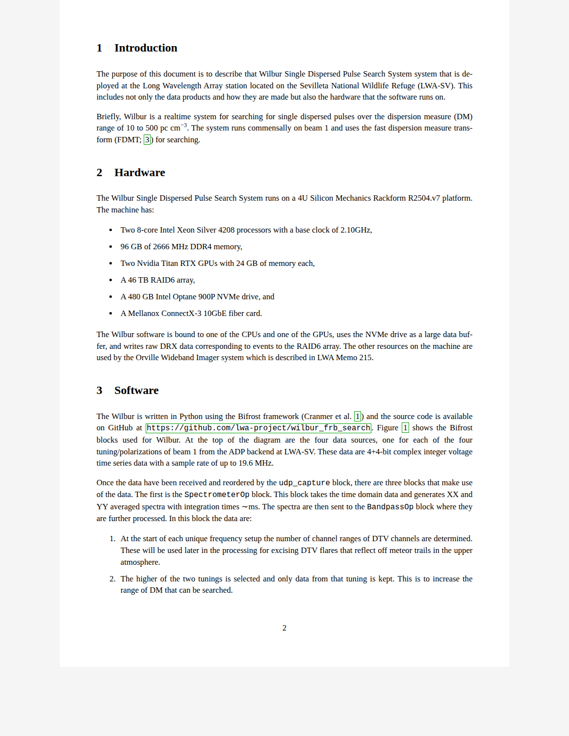1 Introduction
The purpose of this document is to describe that Wilbur Single Dispersed Pulse Search System system that is deployed at the Long Wavelength Array station located on the Sevilleta National Wildlife Refuge (LWA-SV). This includes not only the data products and how they are made but also the hardware that the software runs on.
Briefly, Wilbur is a realtime system for searching for single dispersed pulses over the dispersion measure (DM) range of 10 to 500 pc cm−3. The system runs commensally on beam 1 and uses the fast dispersion measure transform (FDMT; 3) for searching.
2 Hardware
The Wilbur Single Dispersed Pulse Search System runs on a 4U Silicon Mechanics Rackform R2504.v7 platform. The machine has:
Two 8-core Intel Xeon Silver 4208 processors with a base clock of 2.10GHz,
96 GB of 2666 MHz DDR4 memory,
Two Nvidia Titan RTX GPUs with 24 GB of memory each,
A 46 TB RAID6 array,
A 480 GB Intel Optane 900P NVMe drive, and
A Mellanox ConnectX-3 10GbE fiber card.
The Wilbur software is bound to one of the CPUs and one of the GPUs, uses the NVMe drive as a large data buffer, and writes raw DRX data corresponding to events to the RAID6 array. The other resources on the machine are used by the Orville Wideband Imager system which is described in LWA Memo 215.
3 Software
The Wilbur is written in Python using the Bifrost framework (Cranmer et al. 1) and the source code is available on GitHub at https://github.com/lwa-project/wilbur_frb_search. Figure 1 shows the Bifrost blocks used for Wilbur. At the top of the diagram are the four data sources, one for each of the four tuning/polarizations of beam 1 from the ADP backend at LWA-SV. These data are 4+4-bit complex integer voltage time series data with a sample rate of up to 19.6 MHz.
Once the data have been received and reordered by the udp_capture block, there are three blocks that make use of the data. The first is the SpectrometerOp block. This block takes the time domain data and generates XX and YY averaged spectra with integration times ∼ms. The spectra are then sent to the BandpassOp block where they are further processed. In this block the data are:
At the start of each unique frequency setup the number of channel ranges of DTV channels are determined. These will be used later in the processing for excising DTV flares that reflect off meteor trails in the upper atmosphere.
The higher of the two tunings is selected and only data from that tuning is kept. This is to increase the range of DM that can be searched.
2